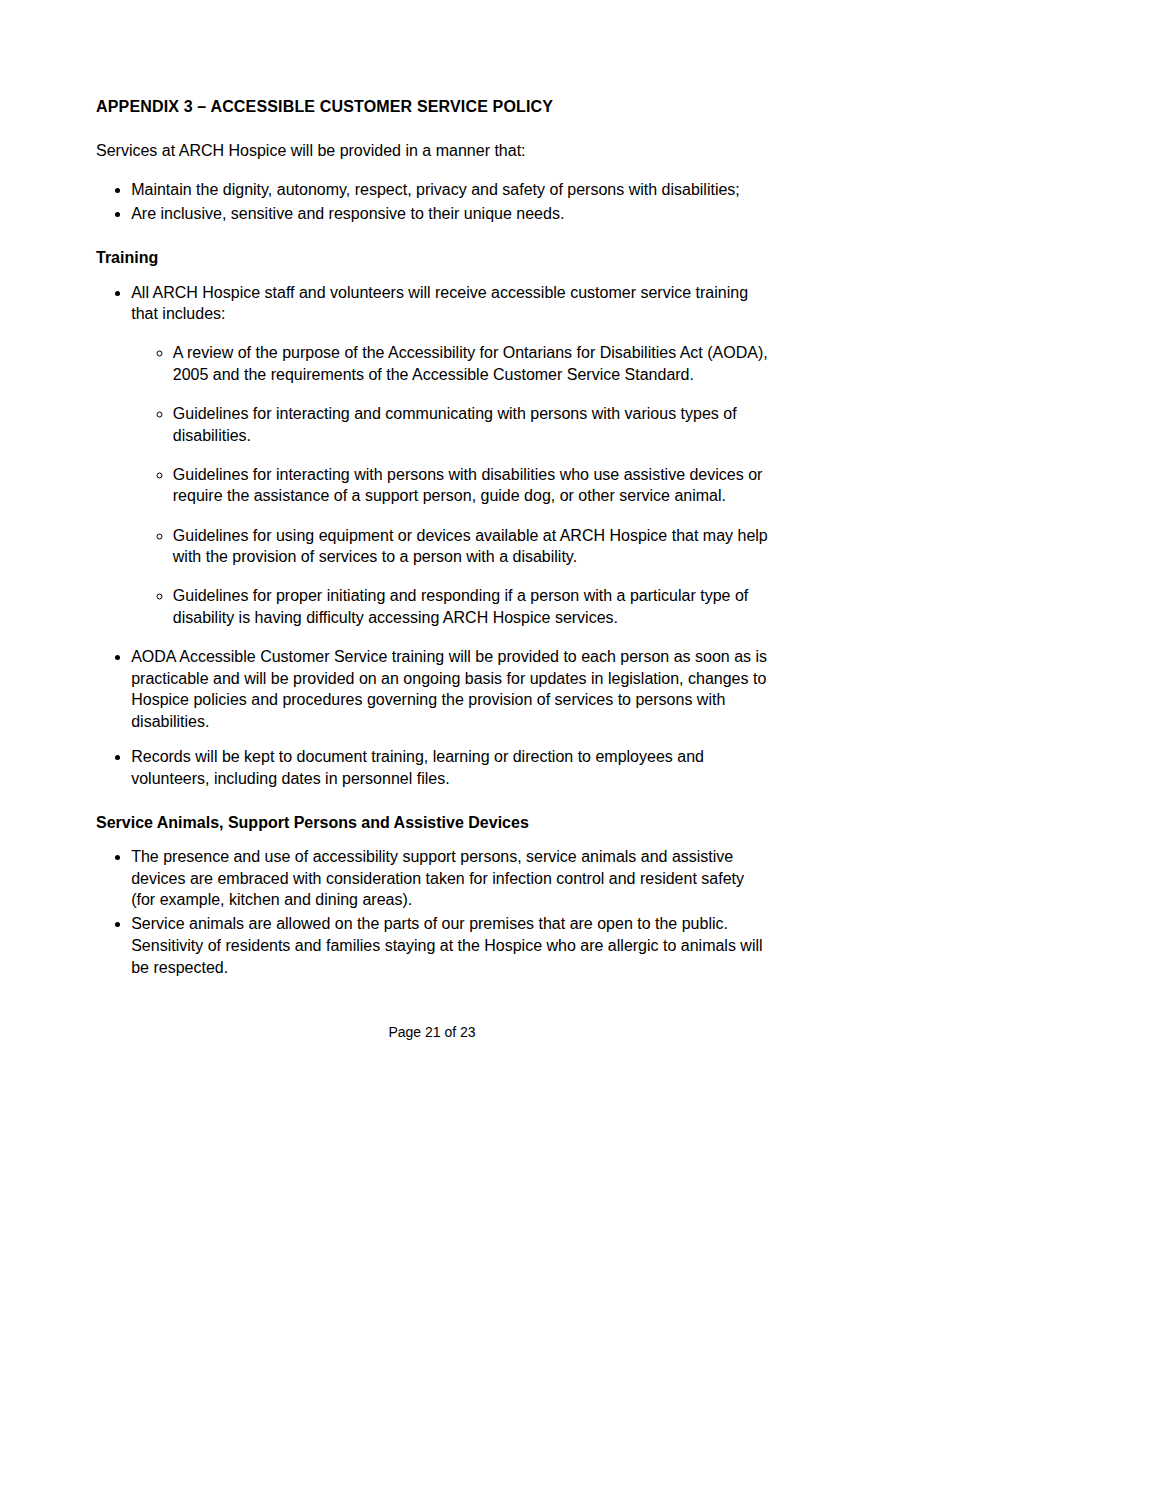APPENDIX 3 – ACCESSIBLE CUSTOMER SERVICE POLICY
Services at ARCH Hospice will be provided in a manner that:
Maintain the dignity, autonomy, respect, privacy and safety of persons with disabilities;
Are inclusive, sensitive and responsive to their unique needs.
Training
All ARCH Hospice staff and volunteers will receive accessible customer service training that includes:
A review of the purpose of the Accessibility for Ontarians for Disabilities Act (AODA), 2005 and the requirements of the Accessible Customer Service Standard.
Guidelines for interacting and communicating with persons with various types of disabilities.
Guidelines for interacting with persons with disabilities who use assistive devices or require the assistance of a support person, guide dog, or other service animal.
Guidelines for using equipment or devices available at ARCH Hospice that may help with the provision of services to a person with a disability.
Guidelines for proper initiating and responding if a person with a particular type of disability is having difficulty accessing ARCH Hospice services.
AODA Accessible Customer Service training will be provided to each person as soon as is practicable and will be provided on an ongoing basis for updates in legislation, changes to Hospice policies and procedures governing the provision of services to persons with disabilities.
Records will be kept to document training, learning or direction to employees and volunteers, including dates in personnel files.
Service Animals, Support Persons and Assistive Devices
The presence and use of accessibility support persons, service animals and assistive devices are embraced with consideration taken for infection control and resident safety (for example, kitchen and dining areas).
Service animals are allowed on the parts of our premises that are open to the public. Sensitivity of residents and families staying at the Hospice who are allergic to animals will be respected.
Page 21 of 23